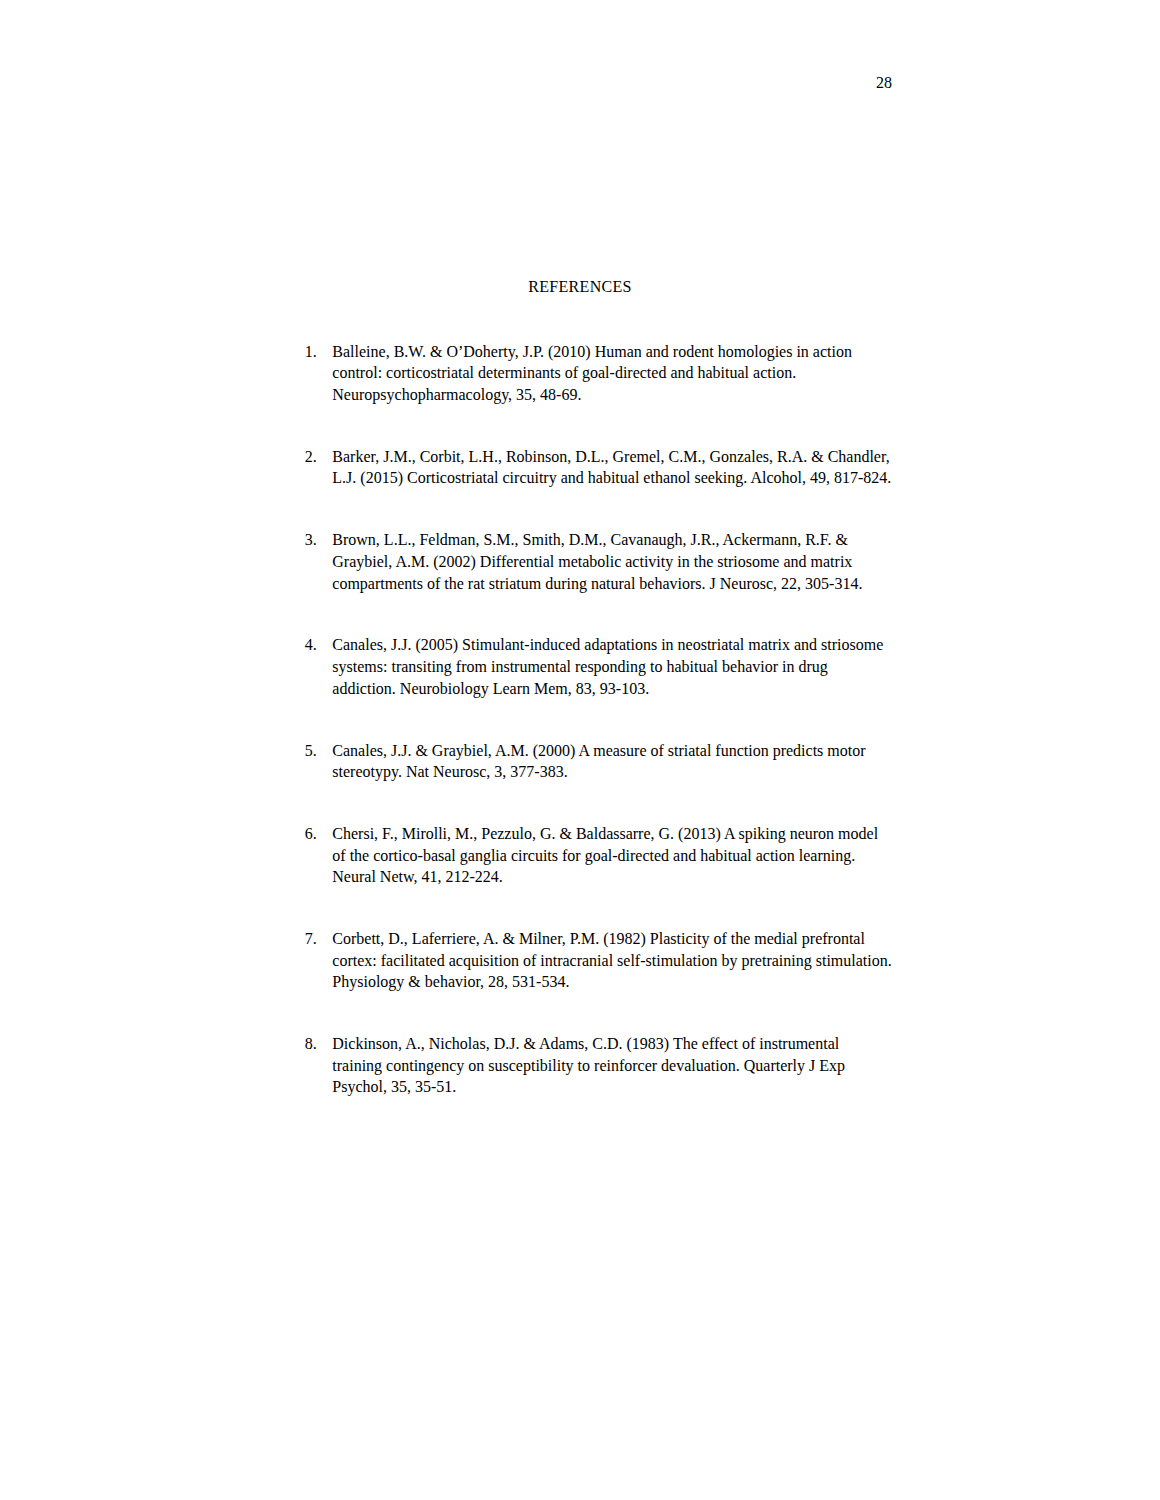28
REFERENCES
Balleine, B.W. & O’Doherty, J.P. (2010) Human and rodent homologies in action control: corticostriatal determinants of goal-directed and habitual action. Neuropsychopharmacology, 35, 48-69.
Barker, J.M., Corbit, L.H., Robinson, D.L., Gremel, C.M., Gonzales, R.A. & Chandler, L.J. (2015) Corticostriatal circuitry and habitual ethanol seeking. Alcohol, 49, 817-824.
Brown, L.L., Feldman, S.M., Smith, D.M., Cavanaugh, J.R., Ackermann, R.F. & Graybiel, A.M. (2002) Differential metabolic activity in the striosome and matrix compartments of the rat striatum during natural behaviors. J Neurosc, 22, 305-314.
Canales, J.J. (2005) Stimulant-induced adaptations in neostriatal matrix and striosome systems: transiting from instrumental responding to habitual behavior in drug addiction. Neurobiology Learn Mem, 83, 93-103.
Canales, J.J. & Graybiel, A.M. (2000) A measure of striatal function predicts motor stereotypy. Nat Neurosc, 3, 377-383.
Chersi, F., Mirolli, M., Pezzulo, G. & Baldassarre, G. (2013) A spiking neuron model of the cortico-basal ganglia circuits for goal-directed and habitual action learning. Neural Netw, 41, 212-224.
Corbett, D., Laferriere, A. & Milner, P.M. (1982) Plasticity of the medial prefrontal cortex: facilitated acquisition of intracranial self-stimulation by pretraining stimulation. Physiology & behavior, 28, 531-534.
Dickinson, A., Nicholas, D.J. & Adams, C.D. (1983) The effect of instrumental training contingency on susceptibility to reinforcer devaluation. Quarterly J Exp Psychol, 35, 35-51.